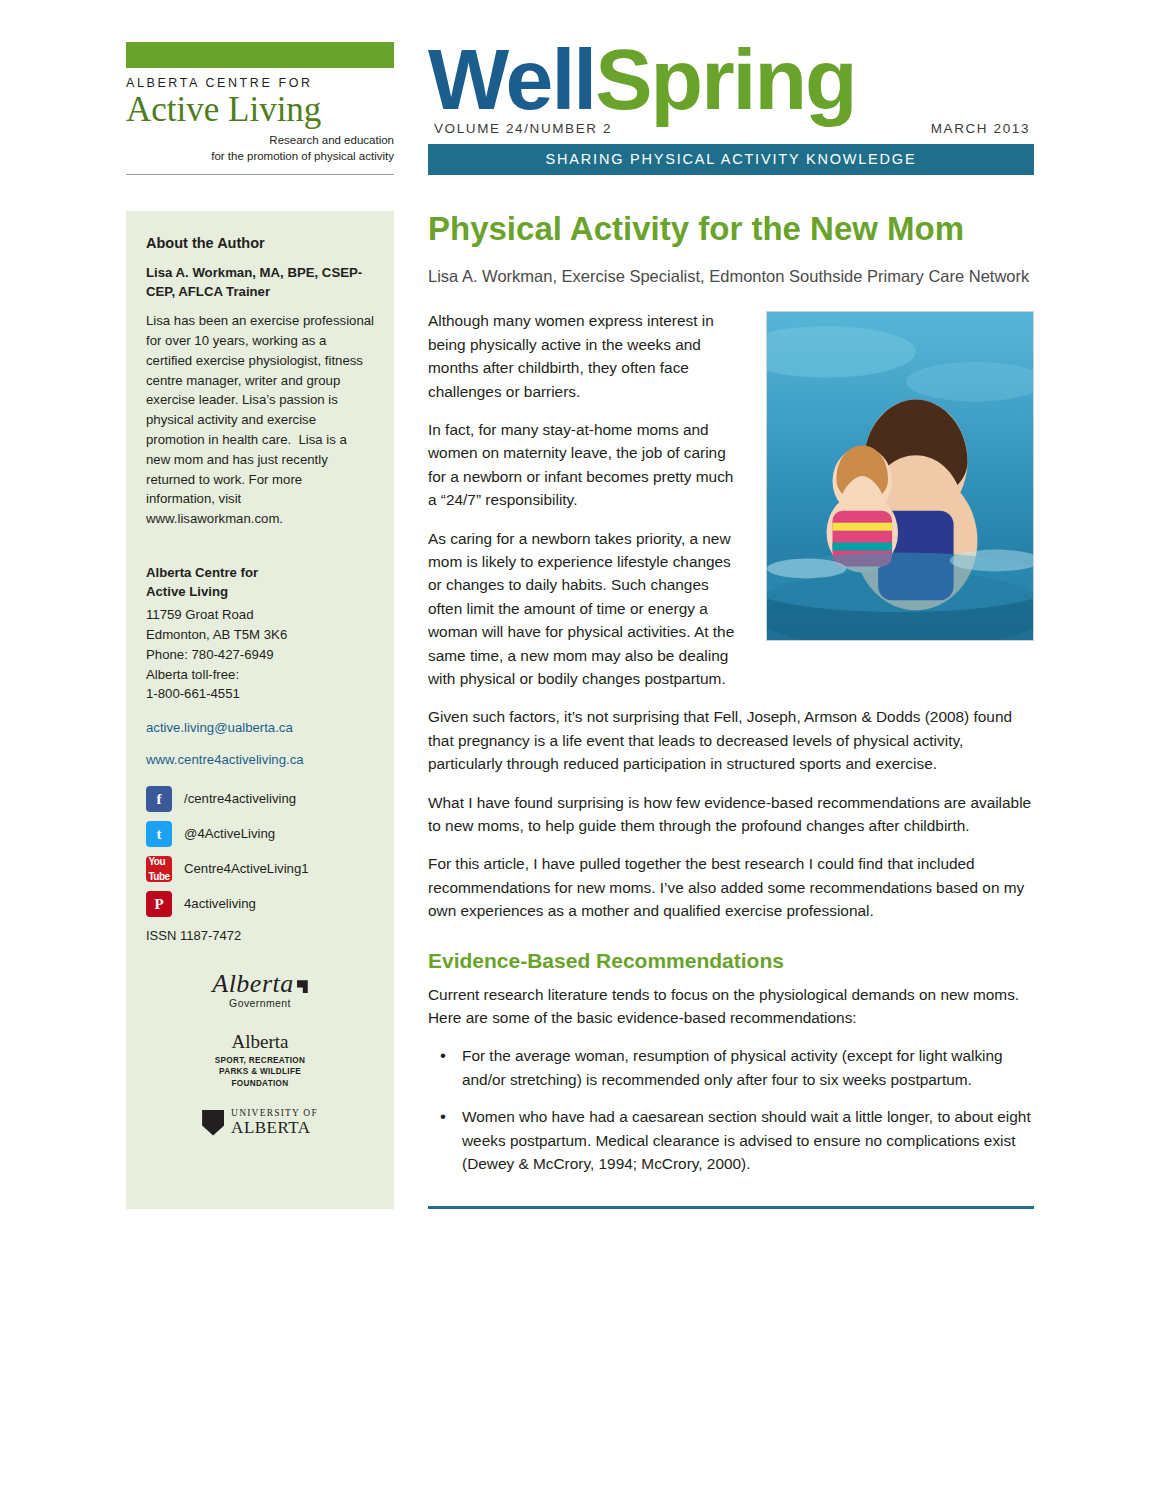ALBERTA CENTRE FOR
Active Living
Research and education
for the promotion of physical activity
Well Spring
VOLUME 24/NUMBER 2 MARCH 2013
SHARING PHYSICAL ACTIVITY KNOWLEDGE
About the Author
Lisa A. Workman, MA, BPE, CSEP-CEP, AFLCA Trainer
Lisa has been an exercise professional for over 10 years, working as a certified exercise physiologist, fitness centre manager, writer and group exercise leader. Lisa’s passion is physical activity and exercise promotion in health care. Lisa is a new mom and has just recently returned to work. For more information, visit www.lisaworkman.com.
Alberta Centre for
Active Living
11759 Groat Road
Edmonton, AB T5M 3K6
Phone: 780-427-6949
Alberta toll-free:
1-800-661-4551
active.living@ualberta.ca
www.centre4activeliving.ca
f/centre4activeliving
t@4ActiveLiving
You
Tube Centre4ActiveLiving1
P 4activeliving
ISSN 1187-7472
Alberta
Government
Alberta SPORT, RECREATION
PARKS & WILDLIFE
FOUNDATION
UNIVERSITY OF ALBERTA
Physical Activity for the New Mom
Lisa A. Workman, Exercise Specialist, Edmonton Southside Primary Care Network
Although many women express interest in being physically active in the weeks and months after childbirth, they often face challenges or barriers.
In fact, for many stay-at-home moms and women on maternity leave, the job of caring for a newborn or infant becomes pretty much a “24/7” responsibility.
As caring for a newborn takes priority, a new mom is likely to experience lifestyle changes or changes to daily habits. Such changes often limit the amount of time or energy a woman will have for physical activities. At the same time, a new mom may also be dealing with physical or bodily changes postpartum.
Given such factors, it’s not surprising that Fell, Joseph, Armson & Dodds (2008) found that pregnancy is a life event that leads to decreased levels of physical activity, particularly through reduced participation in structured sports and exercise.
What I have found surprising is how few evidence-based recommendations are available to new moms, to help guide them through the profound changes after childbirth.
For this article, I have pulled together the best research I could find that included recommendations for new moms. I’ve also added some recommendations based on my own experiences as a mother and qualified exercise professional.
Evidence-Based Recommendations
Current research literature tends to focus on the physiological demands on new moms. Here are some of the basic evidence-based recommendations:
For the average woman, resumption of physical activity (except for light walking and/or stretching) is recommended only after four to six weeks postpartum.
Women who have had a caesarean section should wait a little longer, to about eight weeks postpartum. Medical clearance is advised to ensure no complications exist (Dewey & McCrory, 1994; McCrory, 2000).